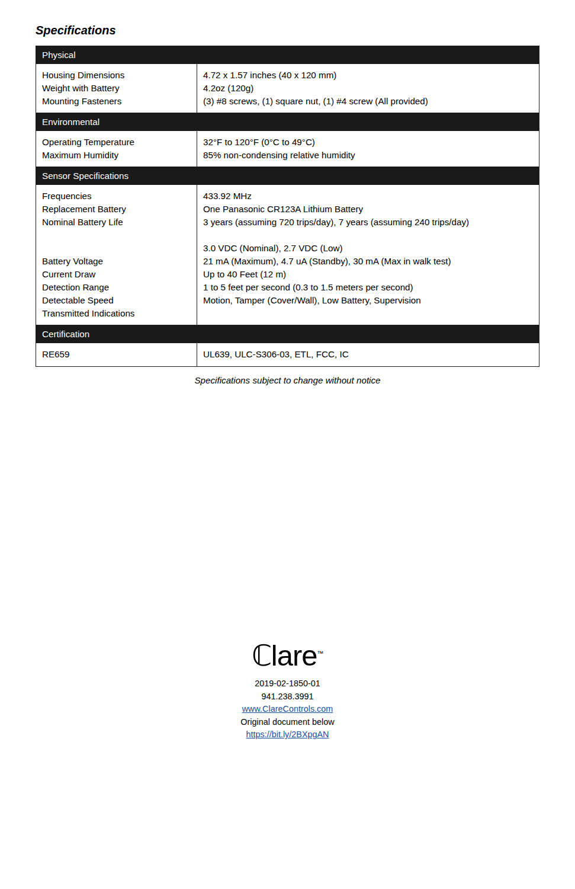Specifications
| Physical |
| --- |
| Housing Dimensions Weight with Battery Mounting Fasteners | 4.72 x 1.57 inches (40 x 120 mm) 4.2oz (120g) (3) #8 screws, (1) square nut, (1) #4 screw (All provided) |
| Environmental |
| Operating Temperature Maximum Humidity | 32°F to 120°F (0°C to 49°C) 85% non-condensing relative humidity |
| Sensor Specifications |
| Frequencies Replacement Battery Nominal Battery Life Battery Voltage Current Draw Detection Range Detectable Speed Transmitted Indications | 433.92 MHz One Panasonic CR123A Lithium Battery 3 years (assuming 720 trips/day), 7 years (assuming 240 trips/day) 3.0 VDC (Nominal), 2.7 VDC (Low) 21 mA (Maximum), 4.7 uA (Standby), 30 mA (Max in walk test) Up to 40 Feet (12 m) 1 to 5 feet per second (0.3 to 1.5 meters per second) Motion, Tamper (Cover/Wall), Low Battery, Supervision |
| Certification |
| RE659 | UL639, ULC-S306-03, ETL, FCC, IC |
Specifications subject to change without notice
ℂlare™
2019-02-1850-01
941.238.3991
www.ClareControls.com
Original document below
https://bit.ly/2BXpgAN